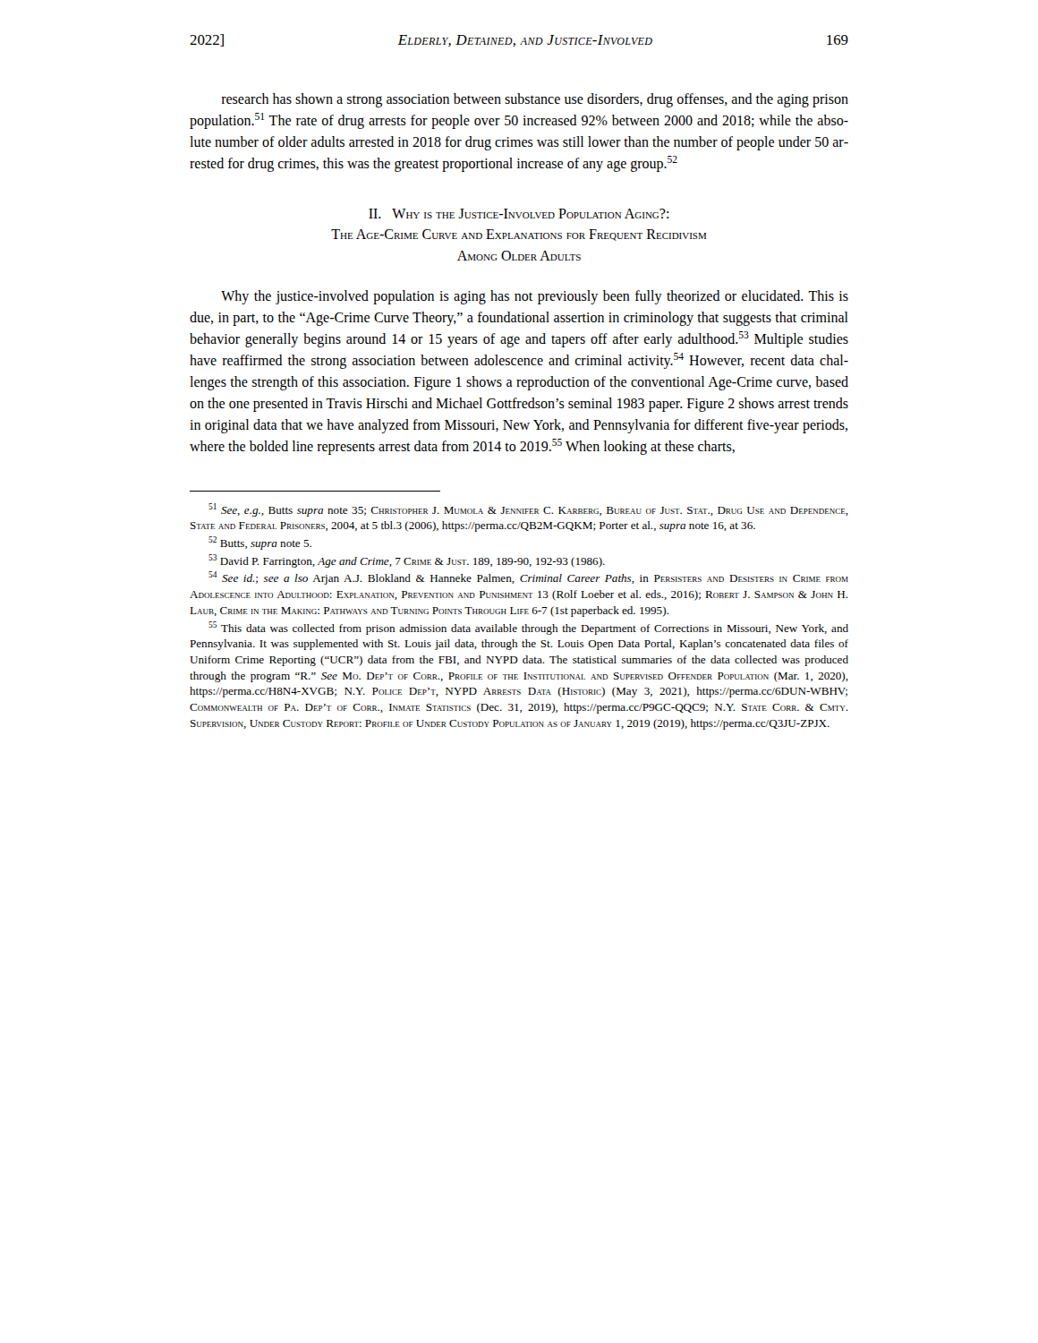2022] Elderly, Detained, and Justice-Involved 169
research has shown a strong association between substance use disorders, drug offenses, and the aging prison population.51 The rate of drug arrests for people over 50 increased 92% between 2000 and 2018; while the absolute number of older adults arrested in 2018 for drug crimes was still lower than the number of people under 50 arrested for drug crimes, this was the greatest proportional increase of any age group.52
II. Why is the Justice-Involved Population Aging?:
The Age-Crime Curve and Explanations for Frequent Recidivism
Among Older Adults
Why the justice-involved population is aging has not previously been fully theorized or elucidated. This is due, in part, to the “Age-Crime Curve Theory,” a foundational assertion in criminology that suggests that criminal behavior generally begins around 14 or 15 years of age and tapers off after early adulthood.53 Multiple studies have reaffirmed the strong association between adolescence and criminal activity.54 However, recent data challenges the strength of this association. Figure 1 shows a reproduction of the conventional Age-Crime curve, based on the one presented in Travis Hirschi and Michael Gottfredson’s seminal 1983 paper. Figure 2 shows arrest trends in original data that we have analyzed from Missouri, New York, and Pennsylvania for different five-year periods, where the bolded line represents arrest data from 2014 to 2019.55 When looking at these charts,
51 See, e.g., Butts supra note 35; Christopher J. Mumola & Jennifer C. Karberg, Bureau of Just. Stat., Drug Use and Dependence, State and Federal Prisoners, 2004, at 5 tbl.3 (2006), https://perma.cc/QB2M-GQKM; Porter et al., supra note 16, at 36.
52 Butts, supra note 5.
53 David P. Farrington, Age and Crime, 7 Crime & Just. 189, 189-90, 192-93 (1986).
54 See id.; see a lso Arjan A.J. Blokland & Hanneke Palmen, Criminal Career Paths, in Persisters and Desisters in Crime from Adolescence into Adulthood: Explanation, Prevention and Punishment 13 (Rolf Loeber et al. eds., 2016); Robert J. Sampson & John H. Laub, Crime in the Making: Pathways and Turning Points Through Life 6-7 (1st paperback ed. 1995).
55 This data was collected from prison admission data available through the Department of Corrections in Missouri, New York, and Pennsylvania. It was supplemented with St. Louis jail data, through the St. Louis Open Data Portal, Kaplan’s concatenated data files of Uniform Crime Reporting (“UCR”) data from the FBI, and NYPD data. The statistical summaries of the data collected was produced through the program “R.” See Mo. Dep’t of Corr., Profile of the Institutional and Supervised Offender Population (Mar. 1, 2020), https://perma.cc/H8N4-XVGB; N.Y. Police Dep’t, NYPD Arrests Data (Historic) (May 3, 2021), https://perma.cc/6DUN-WBHV; Commonwealth of Pa. Dep’t of Corr., Inmate Statistics (Dec. 31, 2019), https://perma.cc/P9GC-QQC9; N.Y. State Corr. & Cmty. Supervision, Under Custody Report: Profile of Under Custody Population as of January 1, 2019 (2019), https://perma.cc/Q3JU-ZPJX.